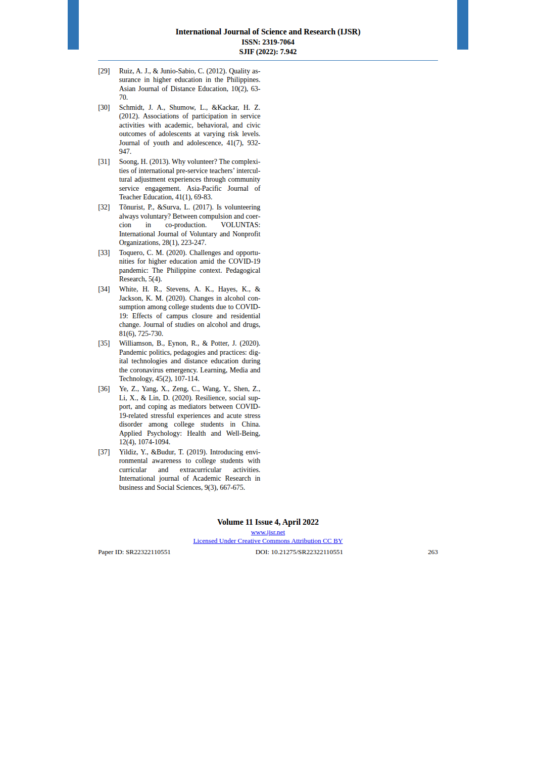International Journal of Science and Research (IJSR)
ISSN: 2319-7064
SJIF (2022): 7.942
[29] Ruiz, A. J., & Junio-Sabio, C. (2012). Quality assurance in higher education in the Philippines. Asian Journal of Distance Education, 10(2), 63-70.
[30] Schmidt, J. A., Shumow, L., &Kackar, H. Z. (2012). Associations of participation in service activities with academic, behavioral, and civic outcomes of adolescents at varying risk levels. Journal of youth and adolescence, 41(7), 932-947.
[31] Soong, H. (2013). Why volunteer? The complexities of international pre-service teachers’ intercultural adjustment experiences through community service engagement. Asia-Pacific Journal of Teacher Education, 41(1), 69-83.
[32] Tõnurist, P., &Surva, L. (2017). Is volunteering always voluntary? Between compulsion and coercion in co-production. VOLUNTAS: International Journal of Voluntary and Nonprofit Organizations, 28(1), 223-247.
[33] Toquero, C. M. (2020). Challenges and opportunities for higher education amid the COVID-19 pandemic: The Philippine context. Pedagogical Research, 5(4).
[34] White, H. R., Stevens, A. K., Hayes, K., & Jackson, K. M. (2020). Changes in alcohol consumption among college students due to COVID-19: Effects of campus closure and residential change. Journal of studies on alcohol and drugs, 81(6), 725-730.
[35] Williamson, B., Eynon, R., & Potter, J. (2020). Pandemic politics, pedagogies and practices: digital technologies and distance education during the coronavirus emergency. Learning, Media and Technology, 45(2), 107-114.
[36] Ye, Z., Yang, X., Zeng, C., Wang, Y., Shen, Z., Li, X., & Lin, D. (2020). Resilience, social support, and coping as mediators between COVID-19-related stressful experiences and acute stress disorder among college students in China. Applied Psychology: Health and Well-Being, 12(4), 1074-1094.
[37] Yildiz, Y., &Budur, T. (2019). Introducing environmental awareness to college students with curricular and extracurricular activities. International journal of Academic Research in business and Social Sciences, 9(3), 667-675.
Volume 11 Issue 4, April 2022
www.ijsr.net
Licensed Under Creative Commons Attribution CC BY
Paper ID: SR22322110551
DOI: 10.21275/SR22322110551
263